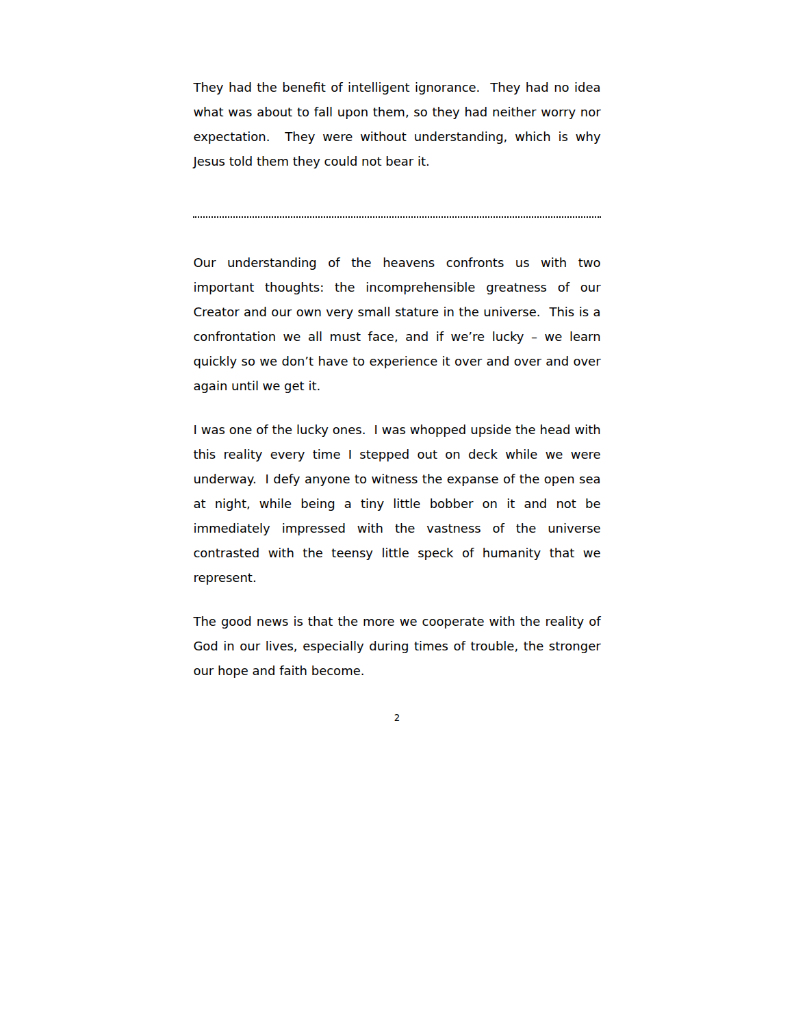They had the benefit of intelligent ignorance. They had no idea what was about to fall upon them, so they had neither worry nor expectation. They were without understanding, which is why Jesus told them they could not bear it.
Our understanding of the heavens confronts us with two important thoughts: the incomprehensible greatness of our Creator and our own very small stature in the universe. This is a confrontation we all must face, and if we’re lucky – we learn quickly so we don’t have to experience it over and over and over again until we get it.
I was one of the lucky ones. I was whopped upside the head with this reality every time I stepped out on deck while we were underway. I defy anyone to witness the expanse of the open sea at night, while being a tiny little bobber on it and not be immediately impressed with the vastness of the universe contrasted with the teensy little speck of humanity that we represent.
The good news is that the more we cooperate with the reality of God in our lives, especially during times of trouble, the stronger our hope and faith become.
2